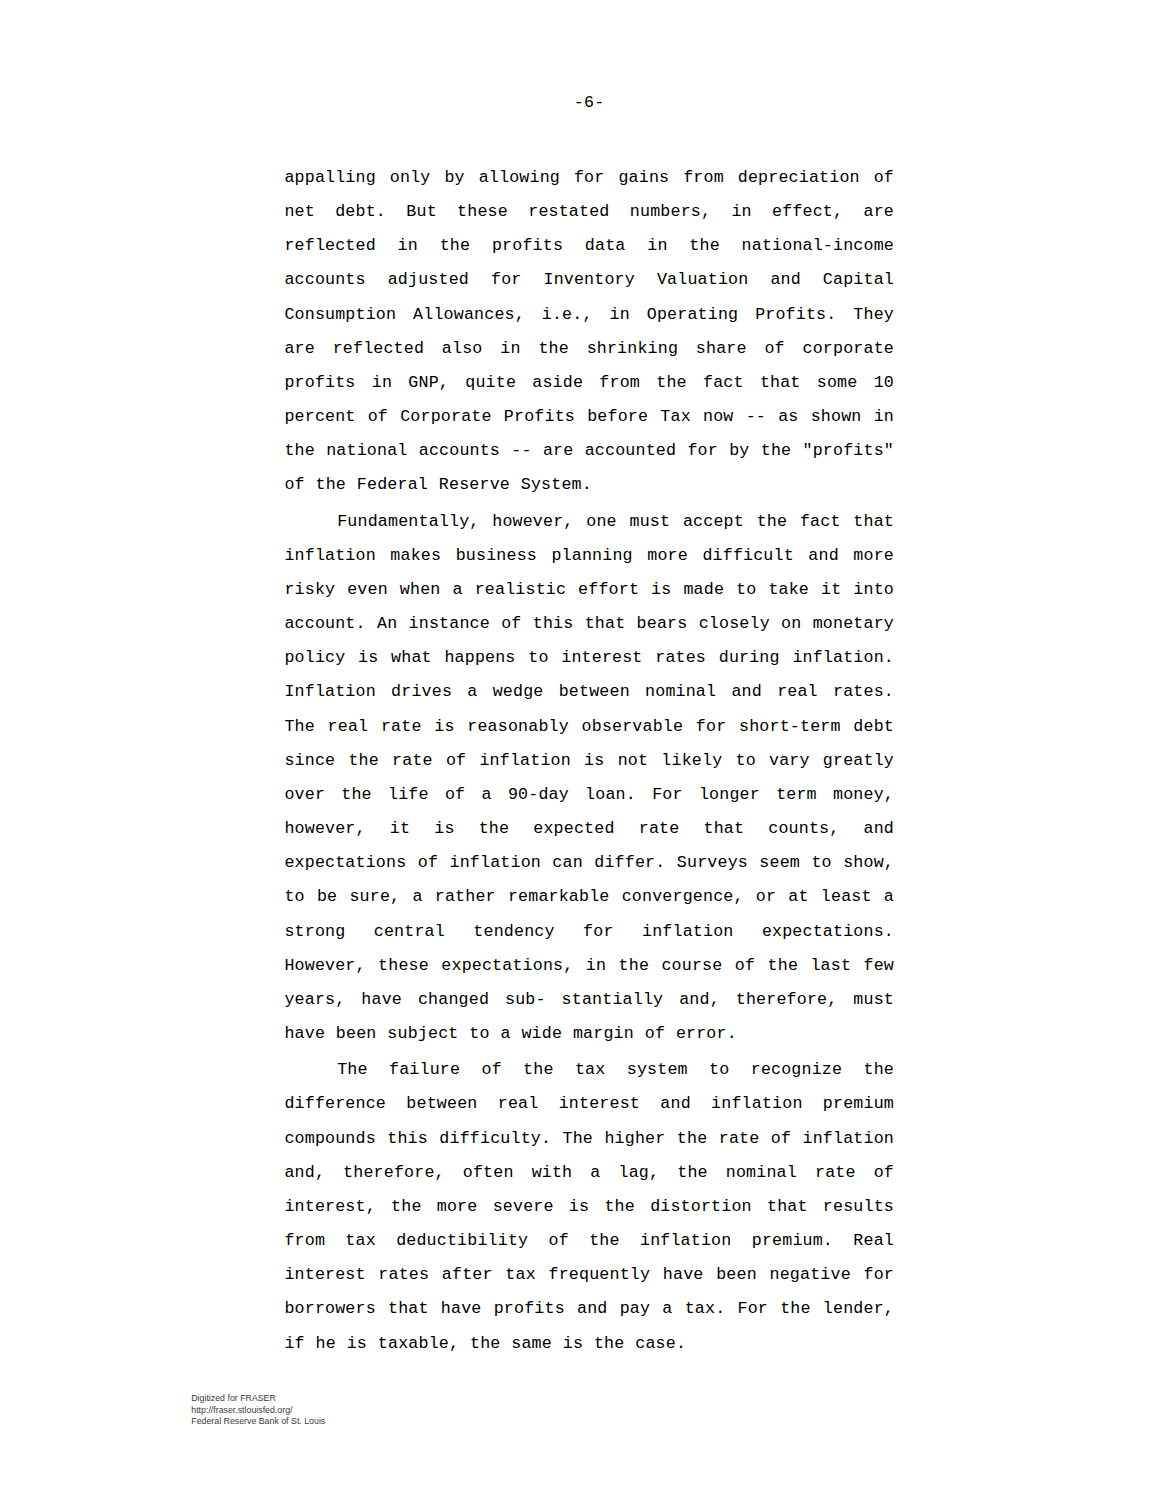-6-
appalling only by allowing for gains from depreciation of net debt. But these restated numbers, in effect, are reflected in the profits data in the national-income accounts adjusted for Inventory Valuation and Capital Consumption Allowances, i.e., in Operating Profits. They are reflected also in the shrinking share of corporate profits in GNP, quite aside from the fact that some 10 percent of Corporate Profits before Tax now -- as shown in the national accounts -- are accounted for by the "profits" of the Federal Reserve System.
Fundamentally, however, one must accept the fact that inflation makes business planning more difficult and more risky even when a realistic effort is made to take it into account. An instance of this that bears closely on monetary policy is what happens to interest rates during inflation. Inflation drives a wedge between nominal and real rates. The real rate is reasonably observable for short-term debt since the rate of inflation is not likely to vary greatly over the life of a 90-day loan. For longer term money, however, it is the expected rate that counts, and expectations of inflation can differ. Surveys seem to show, to be sure, a rather remarkable convergence, or at least a strong central tendency for inflation expectations. However, these expectations, in the course of the last few years, have changed sub- stantially and, therefore, must have been subject to a wide margin of error.
The failure of the tax system to recognize the difference between real interest and inflation premium compounds this difficulty. The higher the rate of inflation and, therefore, often with a lag, the nominal rate of interest, the more severe is the distortion that results from tax deductibility of the inflation premium. Real interest rates after tax frequently have been negative for borrowers that have profits and pay a tax. For the lender, if he is taxable, the same is the case.
Digitized for FRASER
http://fraser.stlouisfed.org/
Federal Reserve Bank of St. Louis